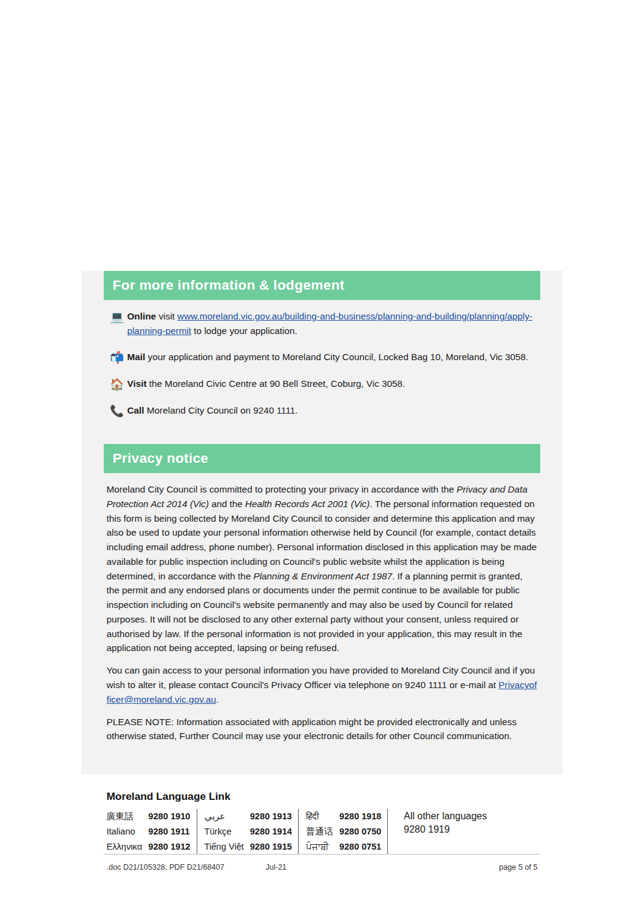For more information & lodgement
💻
Online visit www.moreland.vic.gov.au/building-and-business/planning-and-building/planning/apply-planning-permit to lodge your application.
📬
Mail your application and payment to Moreland City Council, Locked Bag 10, Moreland, Vic 3058.
🏠
Visit the Moreland Civic Centre at 90 Bell Street, Coburg, Vic 3058.
📞
Call Moreland City Council on 9240 1111.
Privacy notice
Moreland City Council is committed to protecting your privacy in accordance with the Privacy and Data Protection Act 2014 (Vic) and the Health Records Act 2001 (Vic). The personal information requested on this form is being collected by Moreland City Council to consider and determine this application and may also be used to update your personal information otherwise held by Council (for example, contact details including email address, phone number). Personal information disclosed in this application may be made available for public inspection including on Council's public website whilst the application is being determined, in accordance with the Planning & Environment Act 1987. If a planning permit is granted, the permit and any endorsed plans or documents under the permit continue to be available for public inspection including on Council's website permanently and may also be used by Council for related purposes. It will not be disclosed to any other external party without your consent, unless required or authorised by law. If the personal information is not provided in your application, this may result in the application not being accepted, lapsing or being refused.
You can gain access to your personal information you have provided to Moreland City Council and if you wish to alter it, please contact Council's Privacy Officer via telephone on 9240 1111 or e-mail at Privacyofficer@moreland.vic.gov.au.
PLEASE NOTE: Information associated with application might be provided electronically and unless otherwise stated, Further Council may use your electronic details for other Council communication.
Moreland Language Link
| 廣東話 | 9280 1910 | عربي | 9280 1913 | हिंदी | 9280 1918 | All other languages 9280 1919 |
| Italiano | 9280 1911 | Türkçe | 9280 1914 | 普通话 | 9280 0750 |
| Ελληνικα | 9280 1912 | Tiếng Việt | 9280 1915 | ਪੰਜਾਬੀ | 9280 0751 |
.doc D21/105328, PDF D21/68407
Jul-21
page 5 of 5